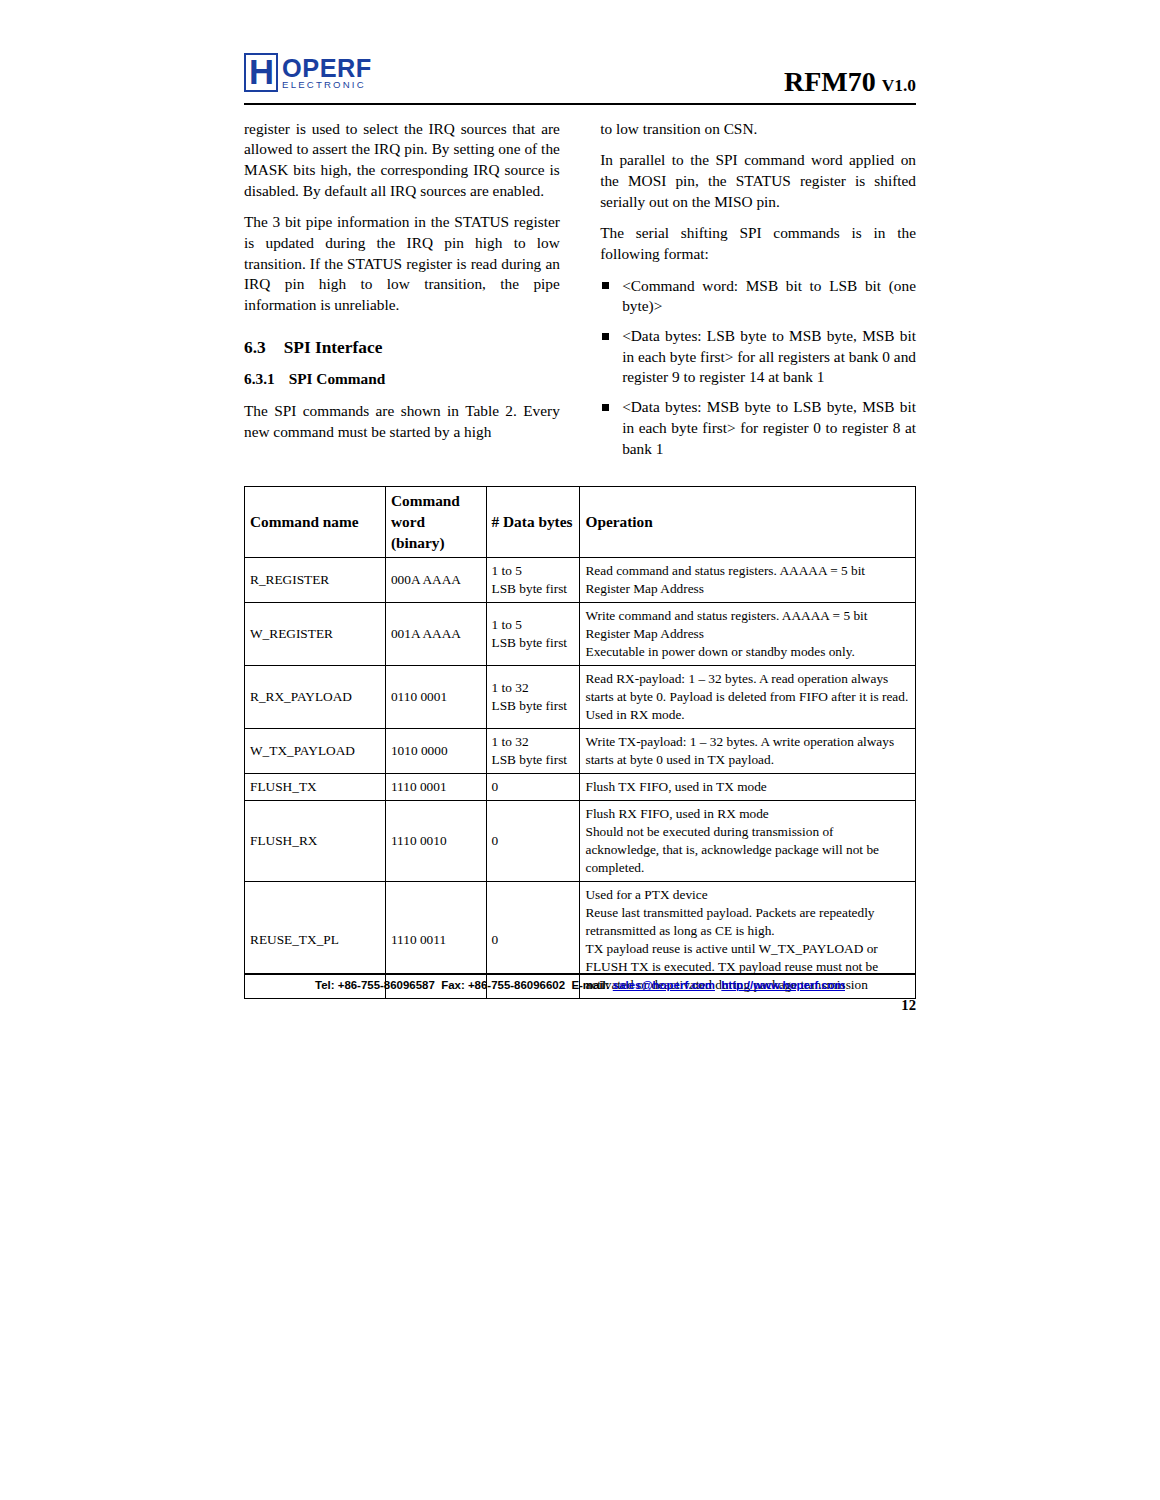H OPERF ELECTRONIC
RFM70V1.0
register is used to select the IRQ sources that are allowed to assert the IRQ pin. By setting one of the MASK bits high, the corresponding IRQ source is disabled. By default all IRQ sources are enabled.
The 3 bit pipe information in the STATUS register is updated during the IRQ pin high to low transition. If the STATUS register is read during an IRQ pin high to low transition, the pipe information is unreliable.
6.3 SPI Interface
6.3.1 SPI Command
The SPI commands are shown in Table 2. Every new command must be started by a high
to low transition on CSN.
In parallel to the SPI command word applied on the MOSI pin, the STATUS register is shifted serially out on the MISO pin.
The serial shifting SPI commands is in the following format:
<Command word: MSB bit to LSB bit (one byte)>
<Data bytes: LSB byte to MSB byte, MSB bit in each byte first> for all registers at bank 0 and register 9 to register 14 at bank 1
<Data bytes: MSB byte to LSB byte, MSB bit in each byte first> for register 0 to register 8 at bank 1
| Command name | Command word (binary) | # Data bytes | Operation |
| --- | --- | --- | --- |
| R_REGISTER | 000A AAAA | 1 to 5 LSB byte first | Read command and status registers. AAAAA = 5 bit Register Map Address |
| W_REGISTER | 001A AAAA | 1 to 5 LSB byte first | Write command and status registers. AAAAA = 5 bit Register Map Address Executable in power down or standby modes only. |
| R_RX_PAYLOAD | 0110 0001 | 1 to 32 LSB byte first | Read RX-payload: 1 – 32 bytes. A read operation always starts at byte 0. Payload is deleted from FIFO after it is read. Used in RX mode. |
| W_TX_PAYLOAD | 1010 0000 | 1 to 32 LSB byte first | Write TX-payload: 1 – 32 bytes. A write operation always starts at byte 0 used in TX payload. |
| FLUSH_TX | 1110 0001 | 0 | Flush TX FIFO, used in TX mode |
| FLUSH_RX | 1110 0010 | 0 | Flush RX FIFO, used in RX mode Should not be executed during transmission of acknowledge, that is, acknowledge package will not be completed. |
| REUSE_TX_PL | 1110 0011 | 0 | Used for a PTX device Reuse last transmitted payload. Packets are repeatedly retransmitted as long as CE is high. TX payload reuse is active until W_TX_PAYLOAD or FLUSH TX is executed. TX payload reuse must not be activated or deactivated during package transmission |
Tel: +86-755-86096587 Fax: +86-755-86096602 E-mail: sales@hoperf.com http://www.hoperf.com
12